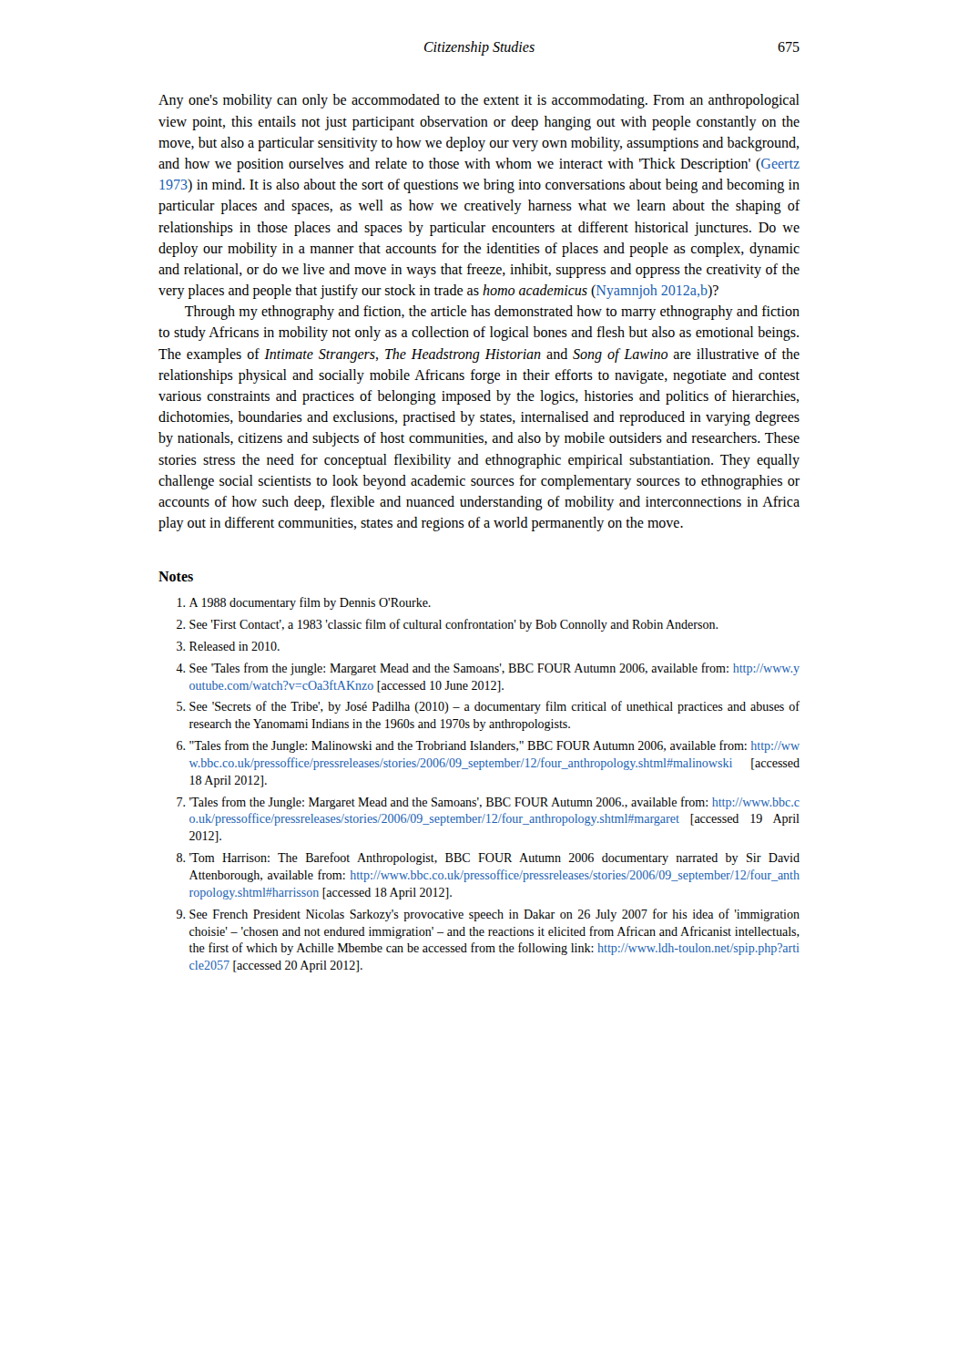Citizenship Studies 675
Any one's mobility can only be accommodated to the extent it is accommodating. From an anthropological view point, this entails not just participant observation or deep hanging out with people constantly on the move, but also a particular sensitivity to how we deploy our very own mobility, assumptions and background, and how we position ourselves and relate to those with whom we interact with 'Thick Description' (Geertz 1973) in mind. It is also about the sort of questions we bring into conversations about being and becoming in particular places and spaces, as well as how we creatively harness what we learn about the shaping of relationships in those places and spaces by particular encounters at different historical junctures. Do we deploy our mobility in a manner that accounts for the identities of places and people as complex, dynamic and relational, or do we live and move in ways that freeze, inhibit, suppress and oppress the creativity of the very places and people that justify our stock in trade as homo academicus (Nyamnjoh 2012a,b)?
Through my ethnography and fiction, the article has demonstrated how to marry ethnography and fiction to study Africans in mobility not only as a collection of logical bones and flesh but also as emotional beings. The examples of Intimate Strangers, The Headstrong Historian and Song of Lawino are illustrative of the relationships physical and socially mobile Africans forge in their efforts to navigate, negotiate and contest various constraints and practices of belonging imposed by the logics, histories and politics of hierarchies, dichotomies, boundaries and exclusions, practised by states, internalised and reproduced in varying degrees by nationals, citizens and subjects of host communities, and also by mobile outsiders and researchers. These stories stress the need for conceptual flexibility and ethnographic empirical substantiation. They equally challenge social scientists to look beyond academic sources for complementary sources to ethnographies or accounts of how such deep, flexible and nuanced understanding of mobility and interconnections in Africa play out in different communities, states and regions of a world permanently on the move.
Notes
A 1988 documentary film by Dennis O'Rourke.
See 'First Contact', a 1983 'classic film of cultural confrontation' by Bob Connolly and Robin Anderson.
Released in 2010.
See 'Tales from the jungle: Margaret Mead and the Samoans', BBC FOUR Autumn 2006, available from: http://www.youtube.com/watch?v=cOa3ftAKnzo [accessed 10 June 2012].
See 'Secrets of the Tribe', by José Padilha (2010) – a documentary film critical of unethical practices and abuses of research the Yanomami Indians in the 1960s and 1970s by anthropologists.
"Tales from the Jungle: Malinowski and the Trobriand Islanders," BBC FOUR Autumn 2006, available from: http://www.bbc.co.uk/pressoffice/pressreleases/stories/2006/09_september/12/four_anthropology.shtml#malinowski [accessed 18 April 2012].
'Tales from the Jungle: Margaret Mead and the Samoans', BBC FOUR Autumn 2006., available from: http://www.bbc.co.uk/pressoffice/pressreleases/stories/2006/09_september/12/four_anthropology.shtml#margaret [accessed 19 April 2012].
'Tom Harrison: The Barefoot Anthropologist, BBC FOUR Autumn 2006 documentary narrated by Sir David Attenborough, available from: http://www.bbc.co.uk/pressoffice/pressreleases/stories/2006/09_september/12/four_anthropology.shtml#harrisson [accessed 18 April 2012].
See French President Nicolas Sarkozy's provocative speech in Dakar on 26 July 2007 for his idea of 'immigration choisie' – 'chosen and not endured immigration' – and the reactions it elicited from African and Africanist intellectuals, the first of which by Achille Mbembe can be accessed from the following link: http://www.ldh-toulon.net/spip.php?article2057 [accessed 20 April 2012].